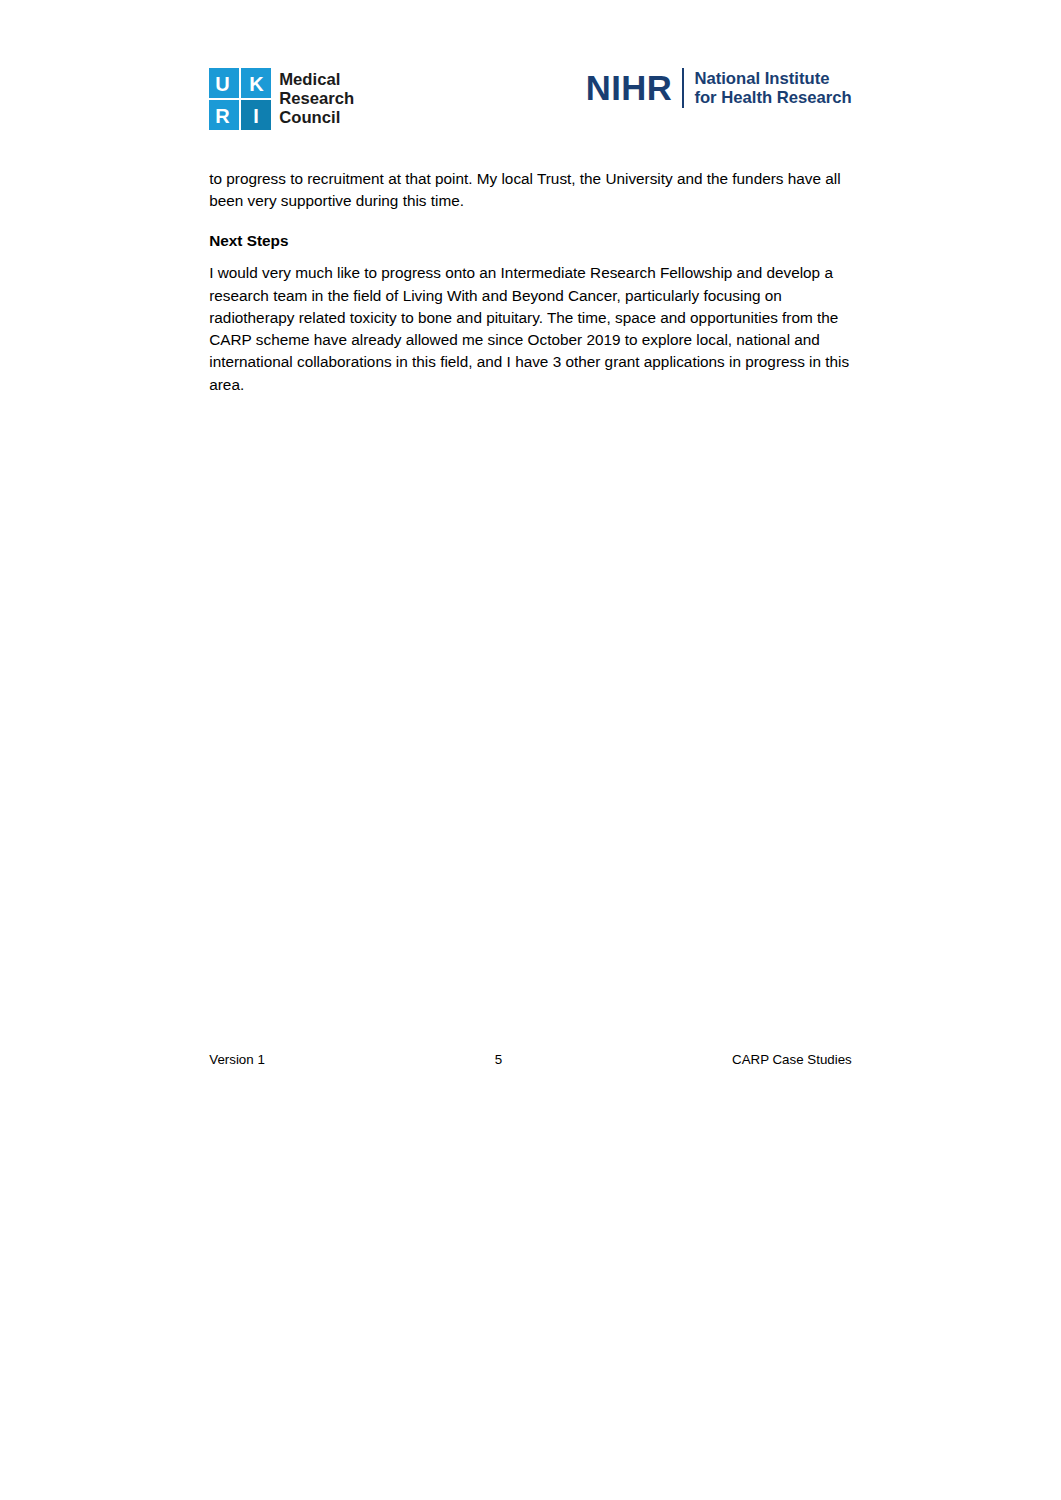U K R I
Medical
Research
Council
NIHR
National Institute
for Health Research
to progress to recruitment at that point. My local Trust, the University and the funders have all been very supportive during this time.
Next Steps
I would very much like to progress onto an Intermediate Research Fellowship and develop a research team in the field of Living With and Beyond Cancer, particularly focusing on radiotherapy related toxicity to bone and pituitary. The time, space and opportunities from the CARP scheme have already allowed me since October 2019 to explore local, national and international collaborations in this field, and I have 3 other grant applications in progress in this area.
Version 1
5
CARP Case Studies